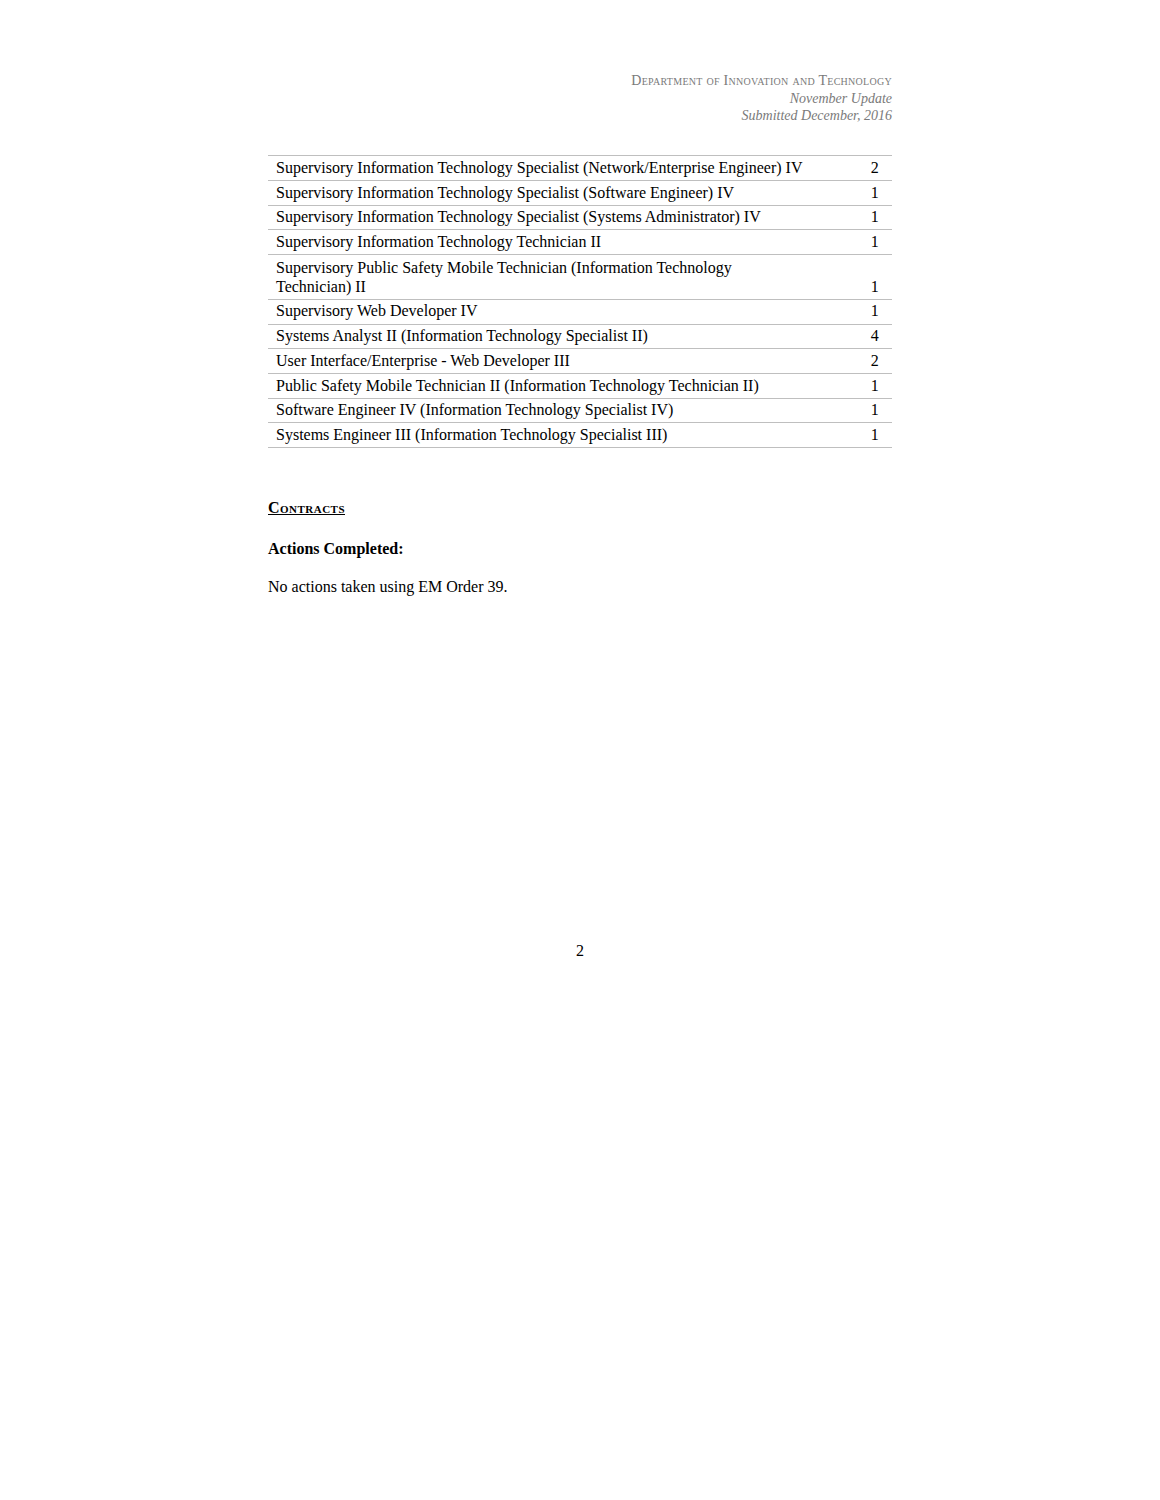Department of Innovation and Technology
November Update
Submitted December, 2016
| Supervisory Information Technology Specialist (Network/Enterprise Engineer) IV | 2 |
| Supervisory Information Technology Specialist (Software Engineer) IV | 1 |
| Supervisory Information Technology Specialist (Systems Administrator) IV | 1 |
| Supervisory Information Technology Technician II | 1 |
| Supervisory Public Safety Mobile Technician (Information Technology Technician) II | 1 |
| Supervisory Web Developer IV | 1 |
| Systems Analyst II (Information Technology Specialist II) | 4 |
| User Interface/Enterprise - Web Developer III | 2 |
| Public Safety Mobile Technician II (Information Technology Technician II) | 1 |
| Software Engineer IV (Information Technology Specialist IV) | 1 |
| Systems Engineer III (Information Technology Specialist III) | 1 |
Contracts
Actions Completed:
No actions taken using EM Order 39.
2